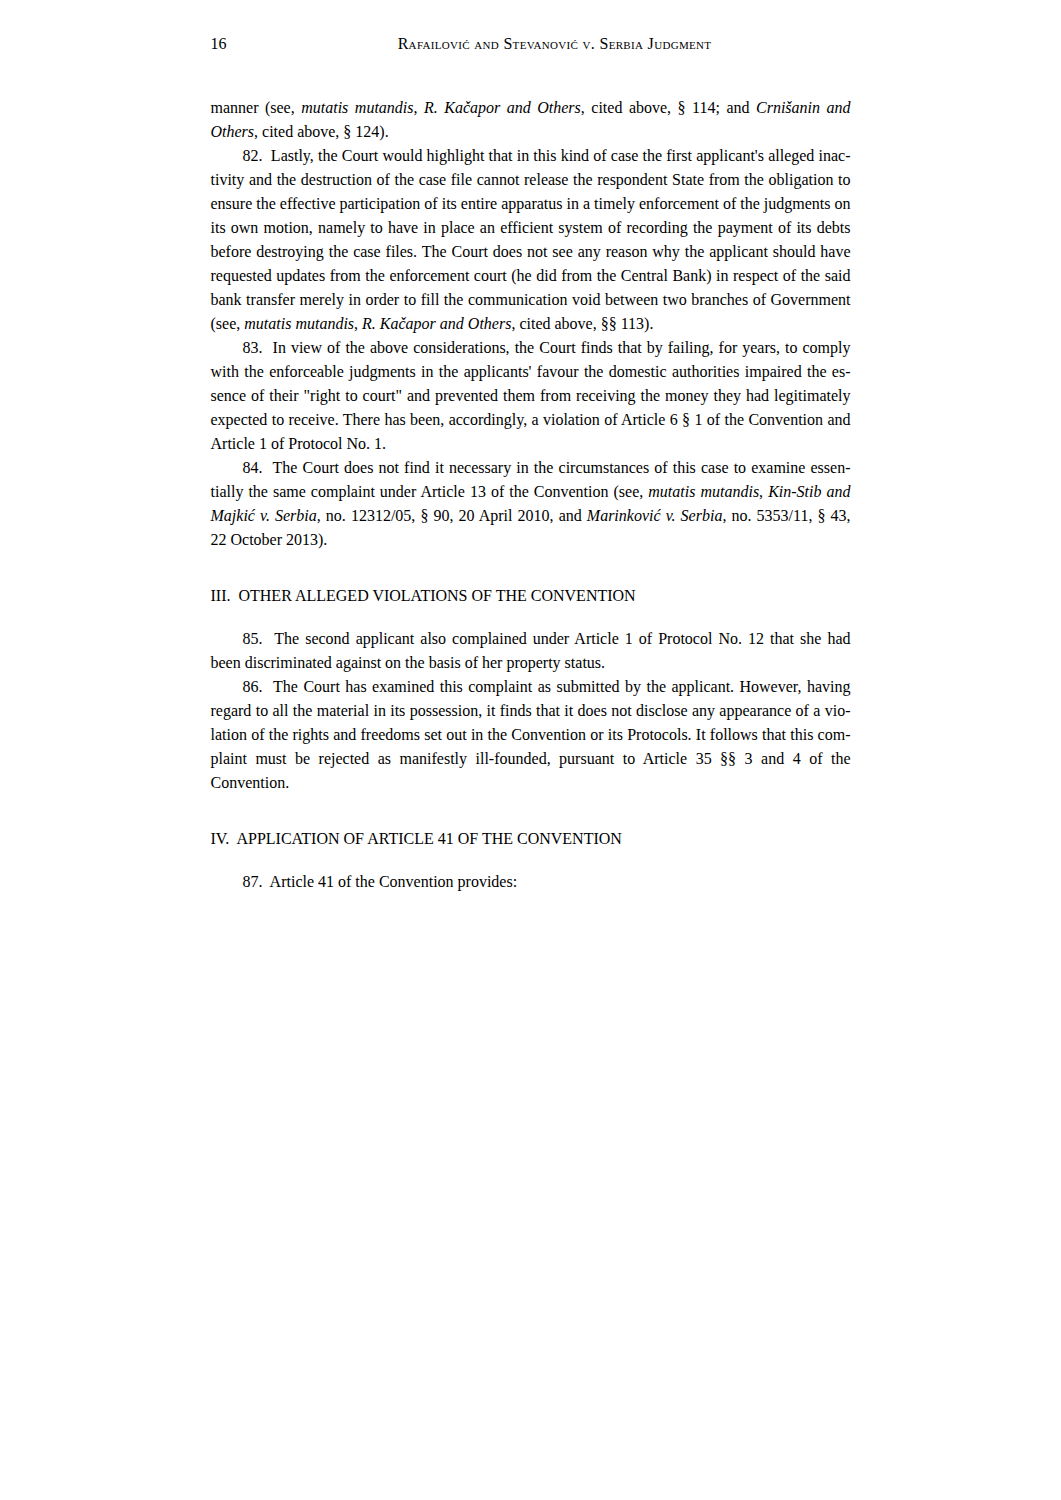16 Rafailović and Stevanović v. Serbia Judgment
manner (see, mutatis mutandis, R. Kačapor and Others, cited above, § 114; and Crnišanin and Others, cited above, § 124).
82. Lastly, the Court would highlight that in this kind of case the first applicant's alleged inactivity and the destruction of the case file cannot release the respondent State from the obligation to ensure the effective participation of its entire apparatus in a timely enforcement of the judgments on its own motion, namely to have in place an efficient system of recording the payment of its debts before destroying the case files. The Court does not see any reason why the applicant should have requested updates from the enforcement court (he did from the Central Bank) in respect of the said bank transfer merely in order to fill the communication void between two branches of Government (see, mutatis mutandis, R. Kačapor and Others, cited above, §§ 113).
83. In view of the above considerations, the Court finds that by failing, for years, to comply with the enforceable judgments in the applicants' favour the domestic authorities impaired the essence of their "right to court" and prevented them from receiving the money they had legitimately expected to receive. There has been, accordingly, a violation of Article 6 § 1 of the Convention and Article 1 of Protocol No. 1.
84. The Court does not find it necessary in the circumstances of this case to examine essentially the same complaint under Article 13 of the Convention (see, mutatis mutandis, Kin-Stib and Majkić v. Serbia, no. 12312/05, § 90, 20 April 2010, and Marinković v. Serbia, no. 5353/11, § 43, 22 October 2013).
III. Other alleged violations of the Convention
85. The second applicant also complained under Article 1 of Protocol No. 12 that she had been discriminated against on the basis of her property status.
86. The Court has examined this complaint as submitted by the applicant. However, having regard to all the material in its possession, it finds that it does not disclose any appearance of a violation of the rights and freedoms set out in the Convention or its Protocols. It follows that this complaint must be rejected as manifestly ill-founded, pursuant to Article 35 §§ 3 and 4 of the Convention.
IV. Application of Article 41 of the Convention
87. Article 41 of the Convention provides: